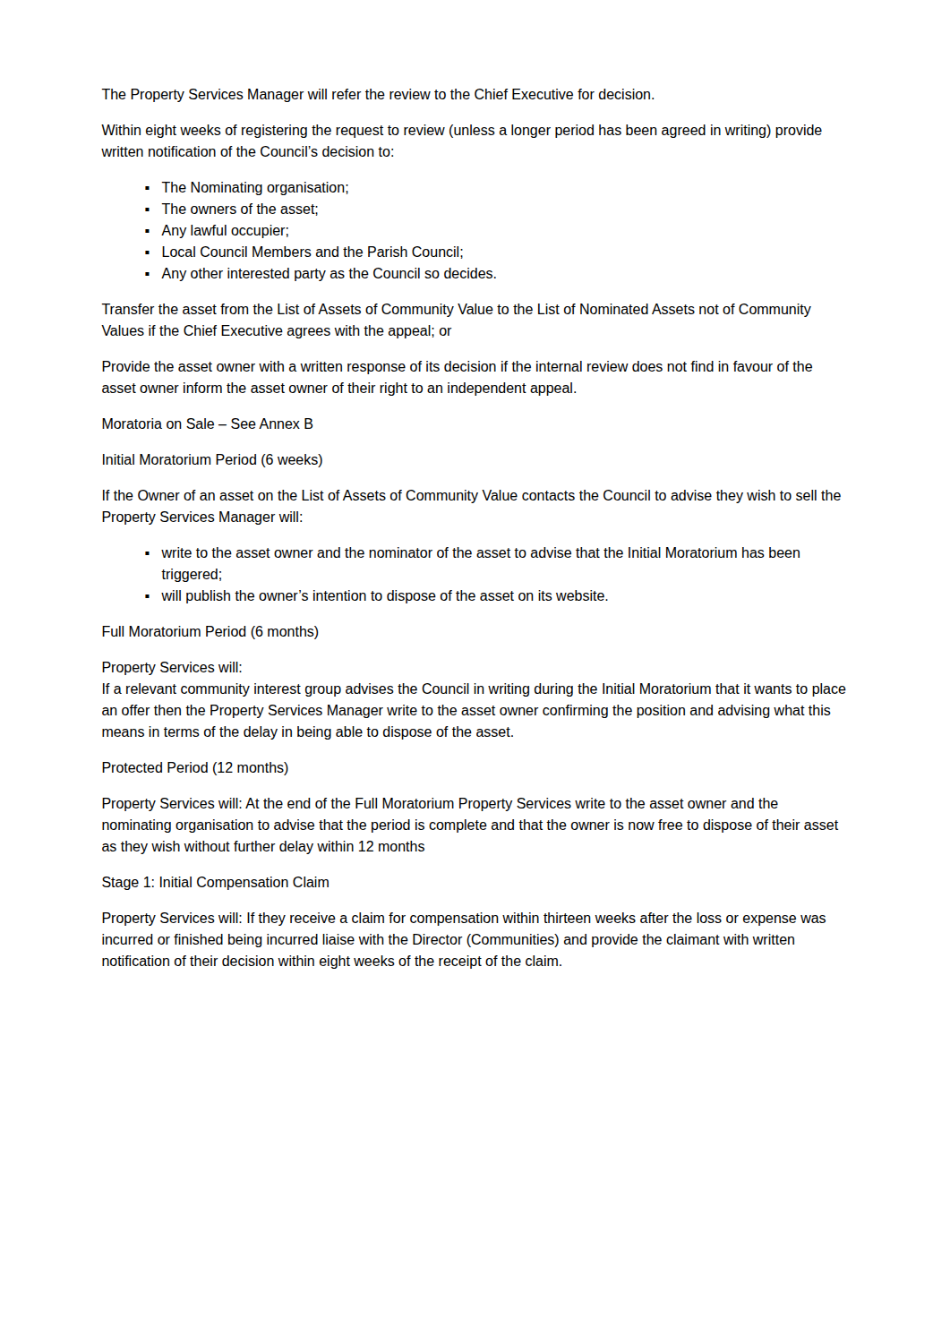The Property Services Manager will refer the review to the Chief Executive for decision.
Within eight weeks of registering the request to review (unless a longer period has been agreed in writing) provide written notification of the Council’s decision to:
The Nominating organisation;
The owners of the asset;
Any lawful occupier;
Local Council Members and the Parish Council;
Any other interested party as the Council so decides.
Transfer the asset from the List of Assets of Community Value to the List of Nominated Assets not of Community Values if the Chief Executive agrees with the appeal; or
Provide the asset owner with a written response of its decision if the internal review does not find in favour of the asset owner inform the asset owner of their right to an independent appeal.
Moratoria on Sale – See Annex B
Initial Moratorium Period (6 weeks)
If the Owner of an asset on the List of Assets of Community Value contacts the Council to advise they wish to sell the Property Services Manager will:
write to the asset owner and the nominator of the asset to advise that the Initial Moratorium has been triggered;
will publish the owner’s intention to dispose of the asset on its website.
Full Moratorium Period (6 months)
Property Services will:
If a relevant community interest group advises the Council in writing during the Initial Moratorium that it wants to place an offer then the Property Services Manager write to the asset owner confirming the position and advising what this means in terms of the delay in being able to dispose of the asset.
Protected Period (12 months)
Property Services will: At the end of the Full Moratorium Property Services write to the asset owner and the nominating organisation to advise that the period is complete and that the owner is now free to dispose of their asset as they wish without further delay within 12 months
Stage 1: Initial Compensation Claim
Property Services will: If they receive a claim for compensation within thirteen weeks after the loss or expense was incurred or finished being incurred liaise with the Director (Communities) and provide the claimant with written notification of their decision within eight weeks of the receipt of the claim.